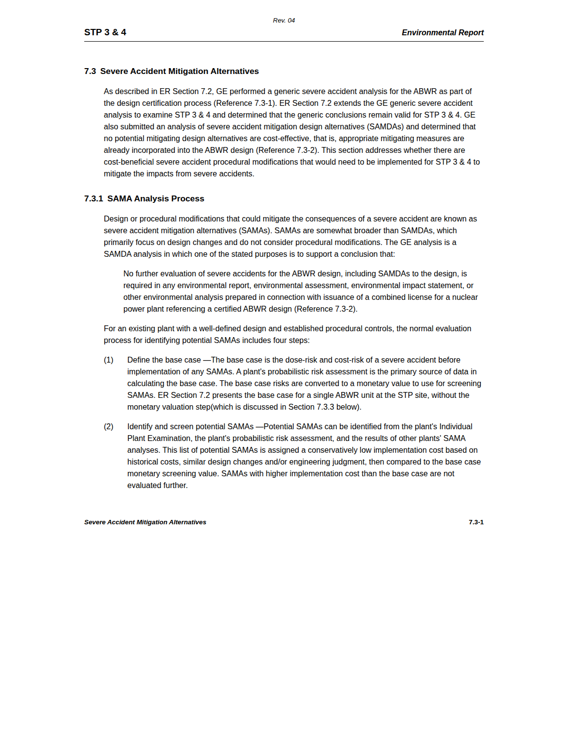Rev. 04
STP 3 & 4 Environmental Report
7.3 Severe Accident Mitigation Alternatives
As described in ER Section 7.2, GE performed a generic severe accident analysis for the ABWR as part of the design certification process (Reference 7.3-1). ER Section 7.2 extends the GE generic severe accident analysis to examine STP 3 & 4 and determined that the generic conclusions remain valid for STP 3 & 4. GE also submitted an analysis of severe accident mitigation design alternatives (SAMDAs) and determined that no potential mitigating design alternatives are cost-effective, that is, appropriate mitigating measures are already incorporated into the ABWR design (Reference 7.3-2). This section addresses whether there are cost-beneficial severe accident procedural modifications that would need to be implemented for STP 3 & 4 to mitigate the impacts from severe accidents.
7.3.1 SAMA Analysis Process
Design or procedural modifications that could mitigate the consequences of a severe accident are known as severe accident mitigation alternatives (SAMAs). SAMAs are somewhat broader than SAMDAs, which primarily focus on design changes and do not consider procedural modifications. The GE analysis is a SAMDA analysis in which one of the stated purposes is to support a conclusion that:
No further evaluation of severe accidents for the ABWR design, including SAMDAs to the design, is required in any environmental report, environmental assessment, environmental impact statement, or other environmental analysis prepared in connection with issuance of a combined license for a nuclear power plant referencing a certified ABWR design (Reference 7.3-2).
For an existing plant with a well-defined design and established procedural controls, the normal evaluation process for identifying potential SAMAs includes four steps:
(1) Define the base case —The base case is the dose-risk and cost-risk of a severe accident before implementation of any SAMAs. A plant's probabilistic risk assessment is the primary source of data in calculating the base case. The base case risks are converted to a monetary value to use for screening SAMAs. ER Section 7.2 presents the base case for a single ABWR unit at the STP site, without the monetary valuation step(which is discussed in Section 7.3.3 below).
(2) Identify and screen potential SAMAs —Potential SAMAs can be identified from the plant's Individual Plant Examination, the plant's probabilistic risk assessment, and the results of other plants' SAMA analyses. This list of potential SAMAs is assigned a conservatively low implementation cost based on historical costs, similar design changes and/or engineering judgment, then compared to the base case monetary screening value. SAMAs with higher implementation cost than the base case are not evaluated further.
Severe Accident Mitigation Alternatives 7.3-1